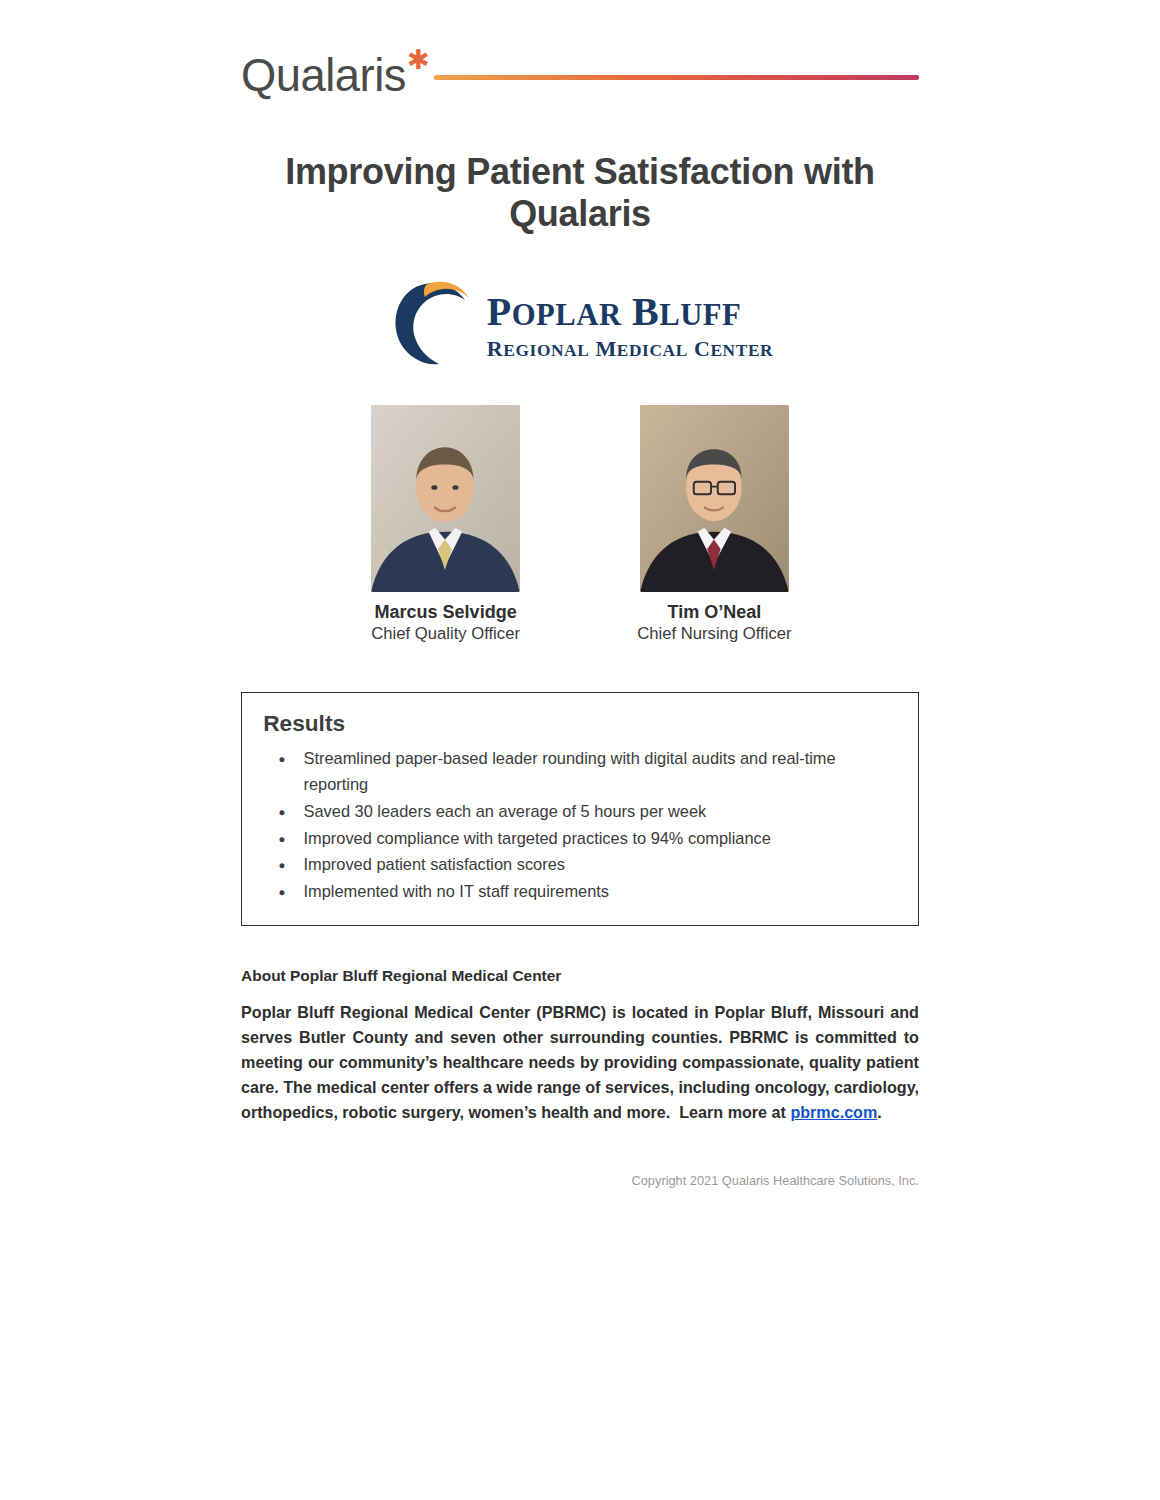Qualaris✱
Improving Patient Satisfaction with Qualaris
POPLAR BLUFF
REGIONAL MEDICAL CENTER
Marcus Selvidge
Chief Quality Officer
Tim O’Neal
Chief Nursing Officer
Results
Streamlined paper-based leader rounding with digital audits and real-time reporting
Saved 30 leaders each an average of 5 hours per week
Improved compliance with targeted practices to 94% compliance
Improved patient satisfaction scores
Implemented with no IT staff requirements
About Poplar Bluff Regional Medical Center
Poplar Bluff Regional Medical Center (PBRMC) is located in Poplar Bluff, Missouri and serves Butler County and seven other surrounding counties. PBRMC is committed to meeting our community’s healthcare needs by providing compassionate, quality patient care. The medical center offers a wide range of services, including oncology, cardiology, orthopedics, robotic surgery, women’s health and more. Learn more at pbrmc.com.
Copyright 2021 Qualaris Healthcare Solutions, Inc.